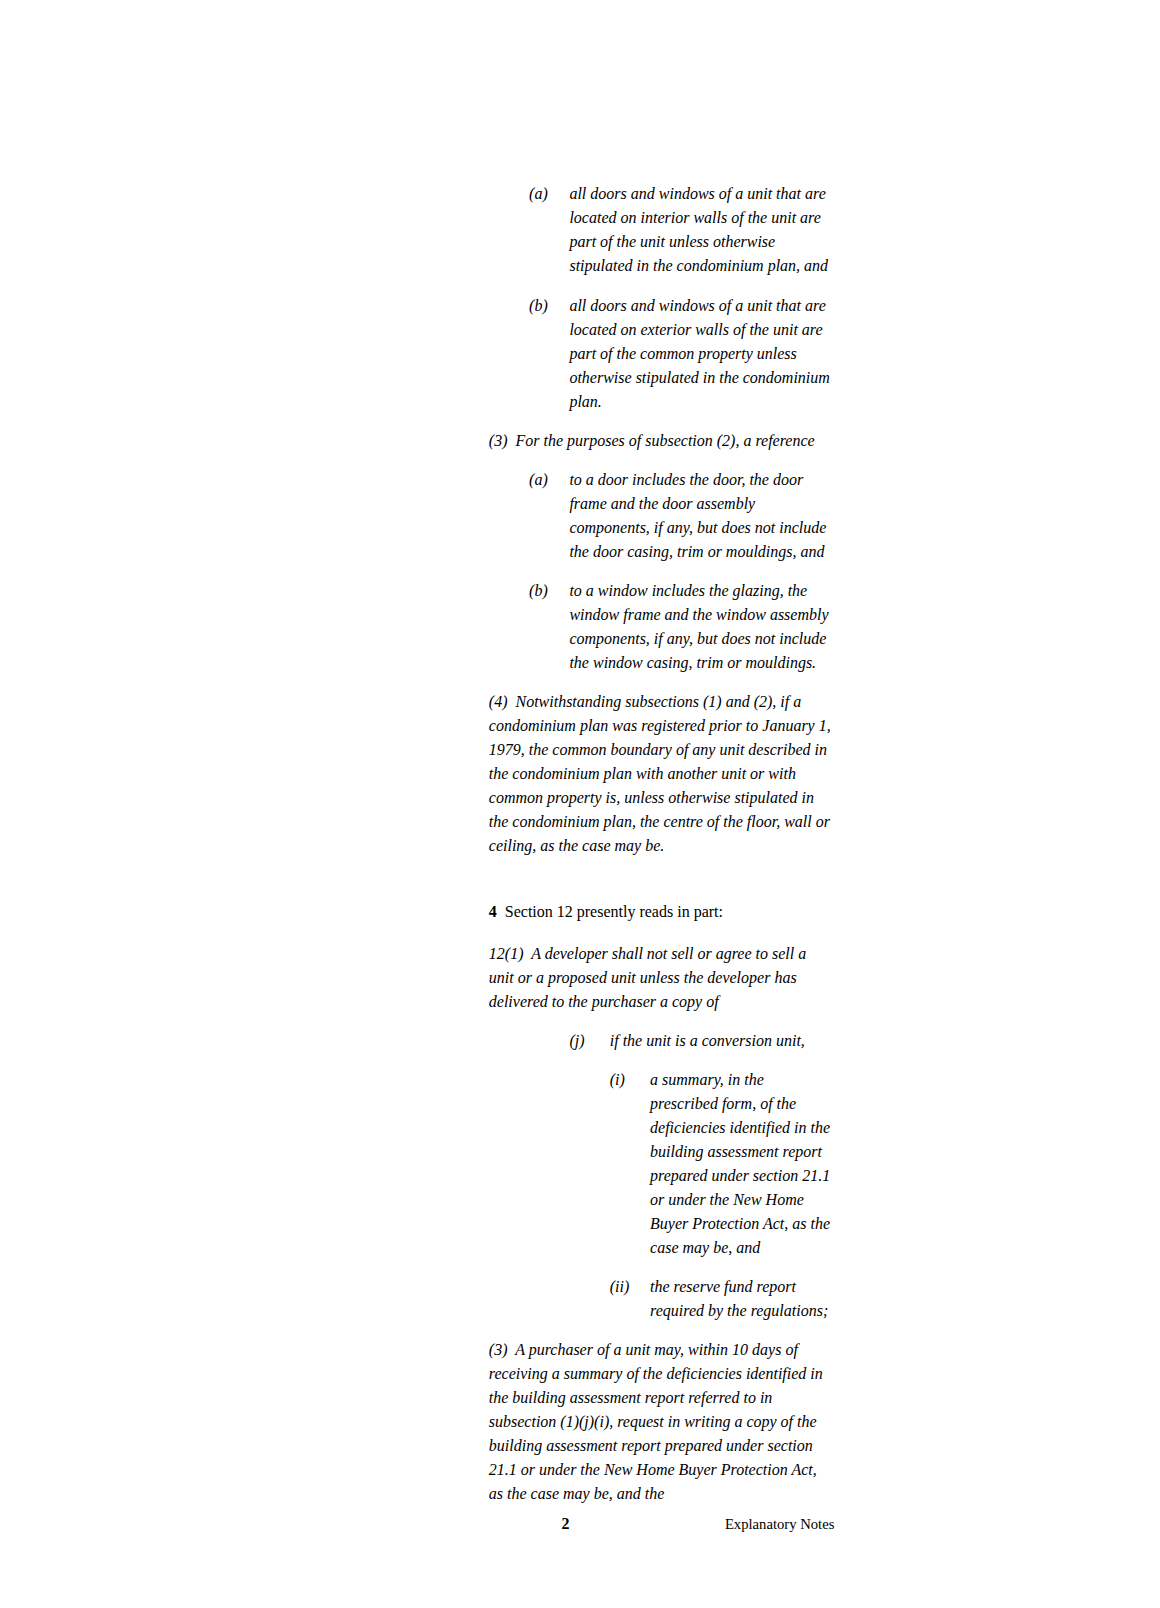(a) all doors and windows of a unit that are located on interior walls of the unit are part of the unit unless otherwise stipulated in the condominium plan, and
(b) all doors and windows of a unit that are located on exterior walls of the unit are part of the common property unless otherwise stipulated in the condominium plan.
(3) For the purposes of subsection (2), a reference
(a) to a door includes the door, the door frame and the door assembly components, if any, but does not include the door casing, trim or mouldings, and
(b) to a window includes the glazing, the window frame and the window assembly components, if any, but does not include the window casing, trim or mouldings.
(4) Notwithstanding subsections (1) and (2), if a condominium plan was registered prior to January 1, 1979, the common boundary of any unit described in the condominium plan with another unit or with common property is, unless otherwise stipulated in the condominium plan, the centre of the floor, wall or ceiling, as the case may be.
4 Section 12 presently reads in part:
12(1) A developer shall not sell or agree to sell a unit or a proposed unit unless the developer has delivered to the purchaser a copy of
(j) if the unit is a conversion unit,
(i) a summary, in the prescribed form, of the deficiencies identified in the building assessment report prepared under section 21.1 or under the New Home Buyer Protection Act, as the case may be, and
(ii) the reserve fund report required by the regulations;
(3) A purchaser of a unit may, within 10 days of receiving a summary of the deficiencies identified in the building assessment report referred to in subsection (1)(j)(i), request in writing a copy of the building assessment report prepared under section 21.1 or under the New Home Buyer Protection Act, as the case may be, and the
2 Explanatory Notes